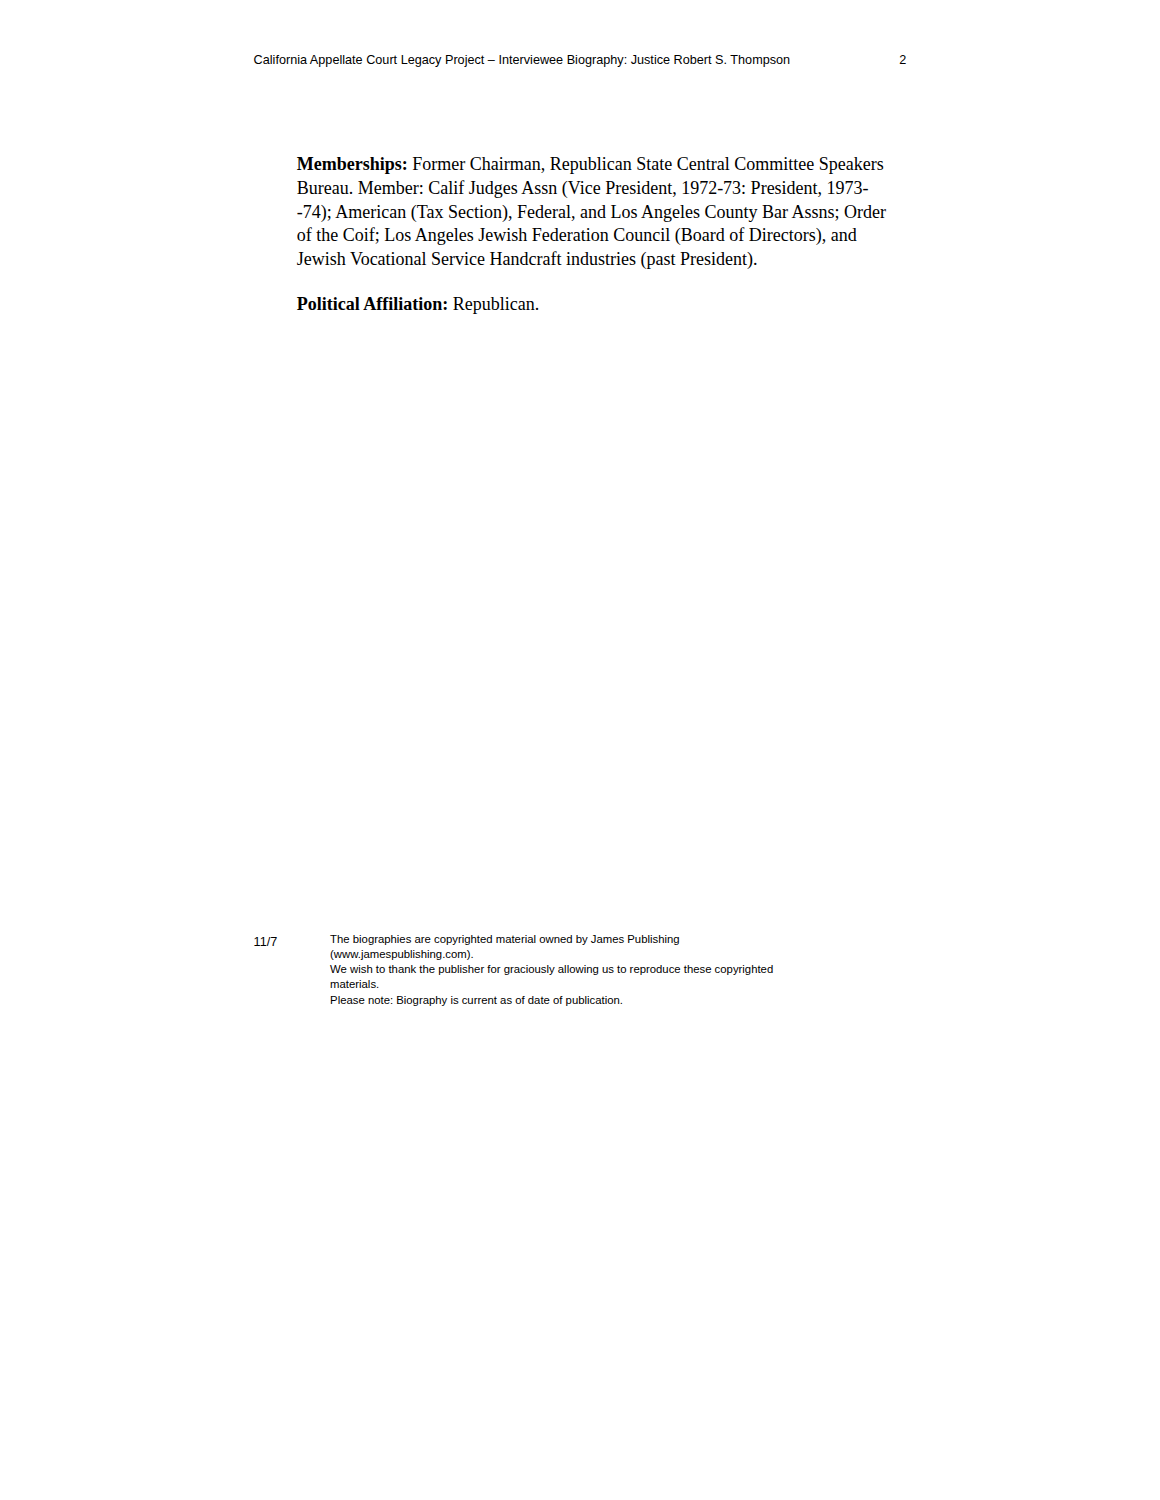California Appellate Court Legacy Project – Interviewee Biography: Justice Robert S. Thompson 2
Memberships: Former Chairman, Republican State Central Committee Speakers Bureau. Member: Calif Judges Assn (Vice President, 1972-73: President, 1973--74); American (Tax Section), Federal, and Los Angeles County Bar Assns; Order of the Coif; Los Angeles Jewish Federation Council (Board of Directors), and Jewish Vocational Service Handcraft industries (past President).
Political Affiliation: Republican.
11/7
The biographies are copyrighted material owned by James Publishing (www.jamespublishing.com).
We wish to thank the publisher for graciously allowing us to reproduce these copyrighted materials.
Please note: Biography is current as of date of publication.